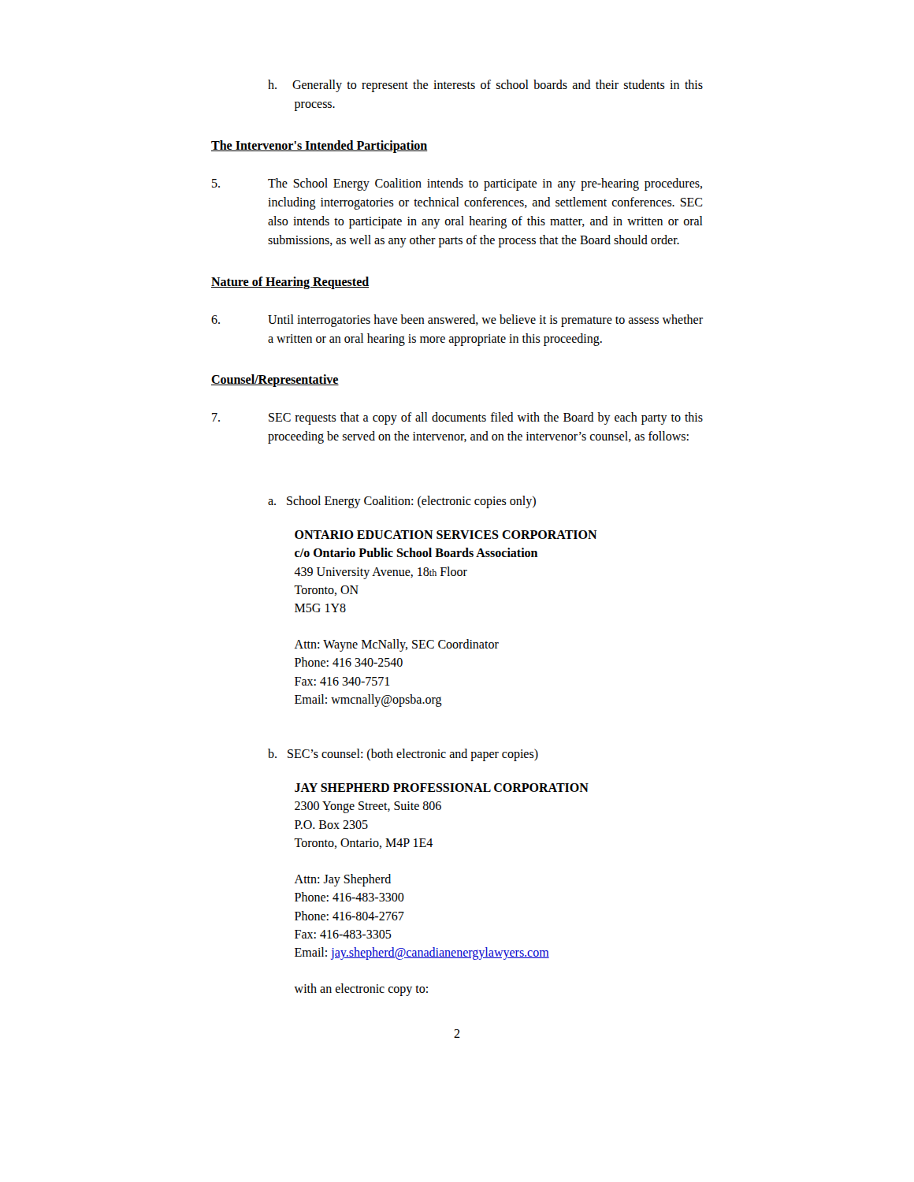h. Generally to represent the interests of school boards and their students in this process.
The Intervenor's Intended Participation
5.
The School Energy Coalition intends to participate in any pre-hearing procedures, including interrogatories or technical conferences, and settlement conferences. SEC also intends to participate in any oral hearing of this matter, and in written or oral submissions, as well as any other parts of the process that the Board should order.
Nature of Hearing Requested
6.
Until interrogatories have been answered, we believe it is premature to assess whether a written or an oral hearing is more appropriate in this proceeding.
Counsel/Representative
7.
SEC requests that a copy of all documents filed with the Board by each party to this proceeding be served on the intervenor, and on the intervenor’s counsel, as follows:
a. School Energy Coalition: (electronic copies only)
ONTARIO EDUCATION SERVICES CORPORATION
c/o Ontario Public School Boards Association
439 University Avenue, 18th Floor
Toronto, ON
M5G 1Y8
Attn: Wayne McNally, SEC Coordinator
Phone: 416 340-2540
Fax: 416 340-7571
Email: wmcnally@opsba.org
b. SEC’s counsel: (both electronic and paper copies)
JAY SHEPHERD PROFESSIONAL CORPORATION
2300 Yonge Street, Suite 806
P.O. Box 2305
Toronto, Ontario, M4P 1E4
Attn: Jay Shepherd
Phone: 416-483-3300
Phone: 416-804-2767
Fax: 416-483-3305
Email: jay.shepherd@canadianenergylawyers.com
with an electronic copy to:
2